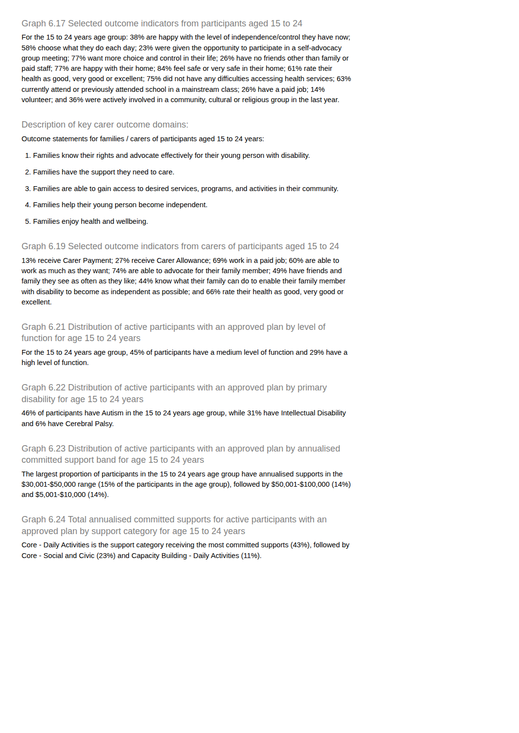Graph 6.17 Selected outcome indicators from participants aged 15 to 24
For the 15 to 24 years age group: 38% are happy with the level of independence/control they have now; 58% choose what they do each day; 23% were given the opportunity to participate in a self-advocacy group meeting; 77% want more choice and control in their life; 26% have no friends other than family or paid staff; 77% are happy with their home; 84% feel safe or very safe in their home; 61% rate their health as good, very good or excellent; 75% did not have any difficulties accessing health services; 63% currently attend or previously attended school in a mainstream class; 26% have a paid job; 14% volunteer; and 36% were actively involved in a community, cultural or religious group in the last year.
Description of key carer outcome domains:
Outcome statements for families / carers of participants aged 15 to 24 years:
Families know their rights and advocate effectively for their young person with disability.
Families have the support they need to care.
Families are able to gain access to desired services, programs, and activities in their community.
Families help their young person become independent.
Families enjoy health and wellbeing.
Graph 6.19 Selected outcome indicators from carers of participants aged 15 to 24
13% receive Carer Payment; 27% receive Carer Allowance; 69% work in a paid job; 60% are able to work as much as they want; 74% are able to advocate for their family member; 49% have friends and family they see as often as they like; 44% know what their family can do to enable their family member with disability to become as independent as possible; and 66% rate their health as good, very good or excellent.
Graph 6.21 Distribution of active participants with an approved plan by level of function for age 15 to 24 years
For the 15 to 24 years age group, 45% of participants have a medium level of function and 29% have a high level of function.
Graph 6.22 Distribution of active participants with an approved plan by primary disability for age 15 to 24 years
46% of participants have Autism in the 15 to 24 years age group, while 31% have Intellectual Disability and 6% have Cerebral Palsy.
Graph 6.23 Distribution of active participants with an approved plan by annualised committed support band for age 15 to 24 years
The largest proportion of participants in the 15 to 24 years age group have annualised supports in the $30,001-$50,000 range (15% of the participants in the age group), followed by $50,001-$100,000 (14%) and $5,001-$10,000 (14%).
Graph 6.24 Total annualised committed supports for active participants with an approved plan by support category for age 15 to 24 years
Core - Daily Activities is the support category receiving the most committed supports (43%), followed by Core - Social and Civic (23%) and Capacity Building - Daily Activities (11%).